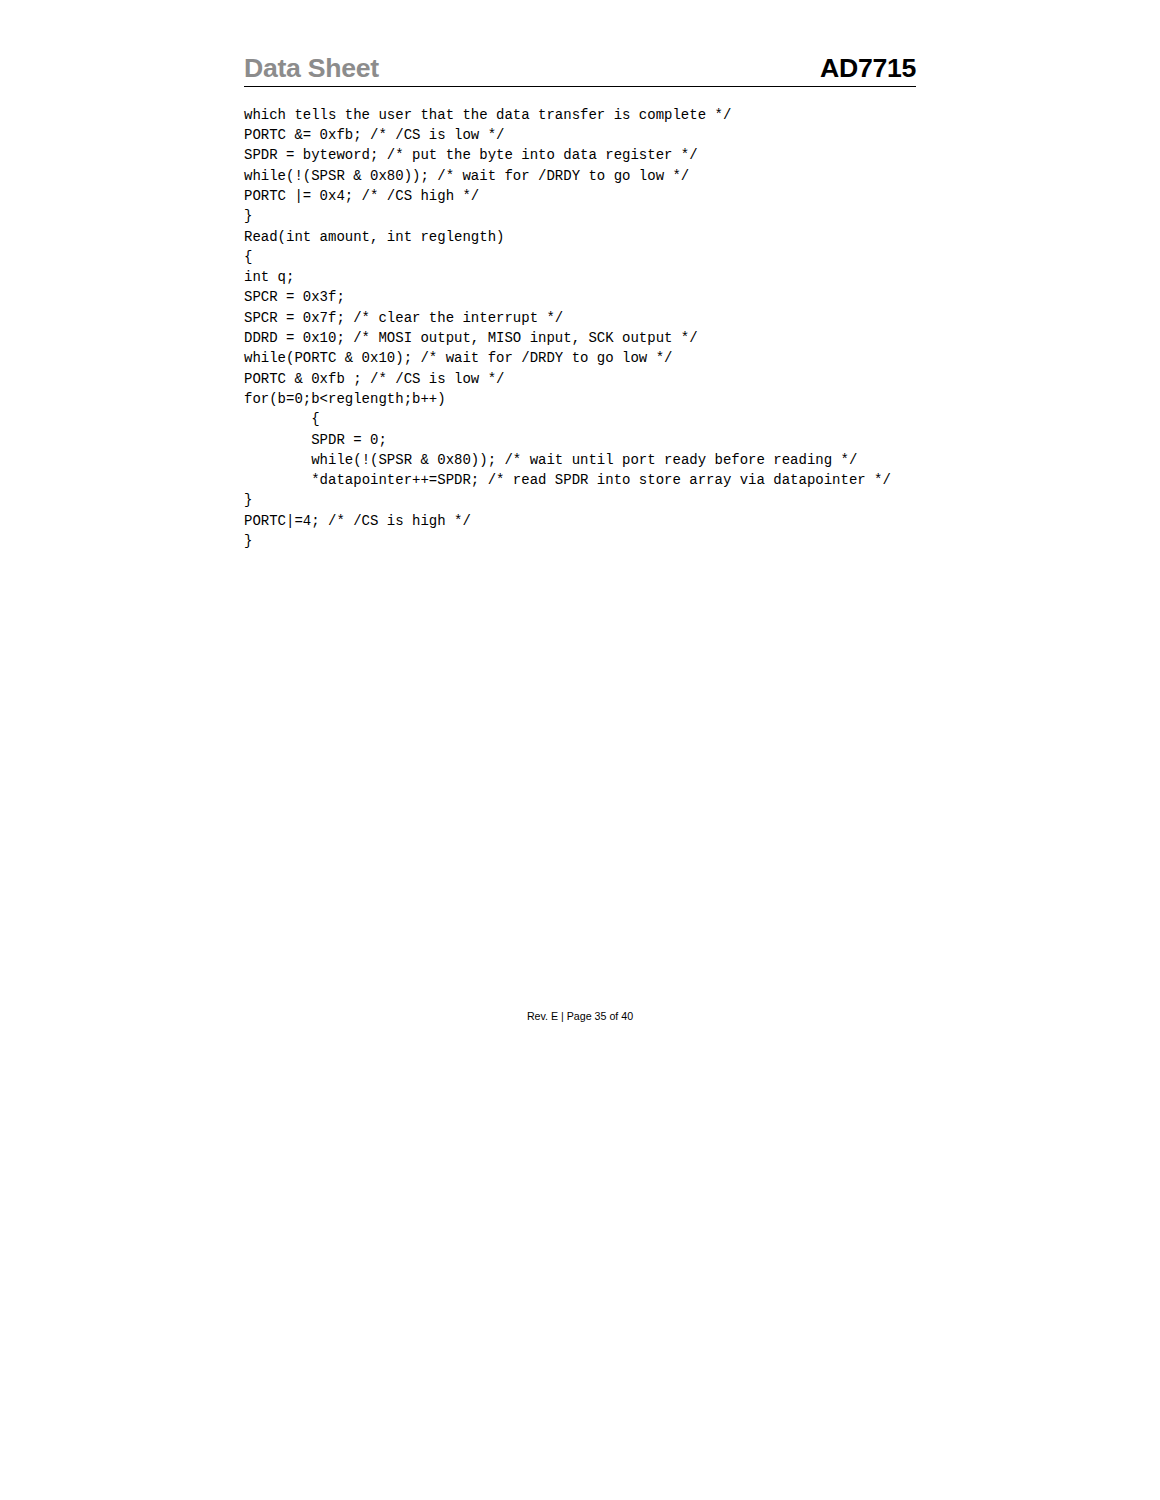Data Sheet
AD7715
which tells the user that the data transfer is complete */
PORTC &= 0xfb; /* /CS is low */
SPDR = byteword; /* put the byte into data register */
while(!(SPSR & 0x80)); /* wait for /DRDY to go low */
PORTC |= 0x4; /* /CS high */
}
Read(int amount, int reglength)
{
int q;
SPCR = 0x3f;
SPCR = 0x7f; /* clear the interrupt */
DDRD = 0x10; /* MOSI output, MISO input, SCK output */
while(PORTC & 0x10); /* wait for /DRDY to go low */
PORTC & 0xfb ; /* /CS is low */
for(b=0;b<reglength;b++)
        {
        SPDR = 0;
        while(!(SPSR & 0x80)); /* wait until port ready before reading */
        *datapointer++=SPDR; /* read SPDR into store array via datapointer */
}
PORTC|=4; /* /CS is high */
}
Rev. E | Page 35 of 40